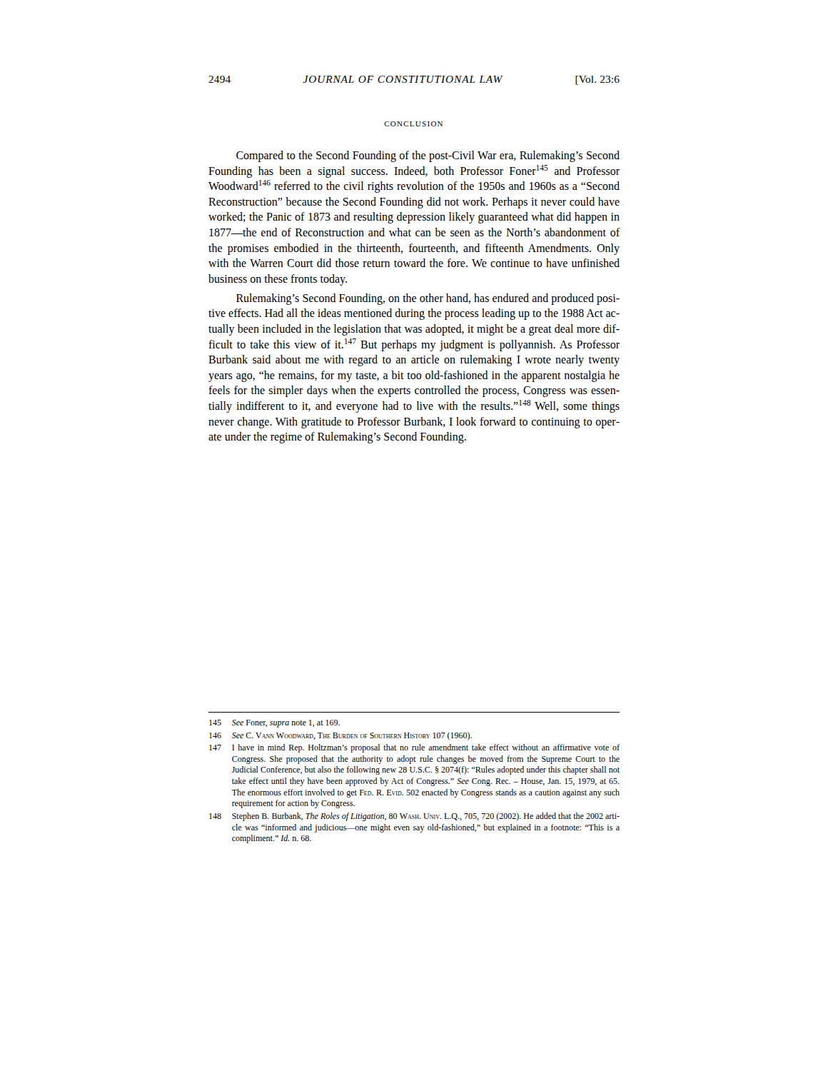2494 JOURNAL OF CONSTITUTIONAL LAW [Vol. 23:6
Conclusion
Compared to the Second Founding of the post-Civil War era, Rulemaking’s Second Founding has been a signal success. Indeed, both Professor Foner145 and Professor Woodward146 referred to the civil rights revolution of the 1950s and 1960s as a “Second Reconstruction” because the Second Founding did not work. Perhaps it never could have worked; the Panic of 1873 and resulting depression likely guaranteed what did happen in 1877—the end of Reconstruction and what can be seen as the North’s abandonment of the promises embodied in the thirteenth, fourteenth, and fifteenth Amendments. Only with the Warren Court did those return toward the fore. We continue to have unfinished business on these fronts today.
Rulemaking’s Second Founding, on the other hand, has endured and produced positive effects. Had all the ideas mentioned during the process leading up to the 1988 Act actually been included in the legislation that was adopted, it might be a great deal more difficult to take this view of it.147 But perhaps my judgment is pollyannish. As Professor Burbank said about me with regard to an article on rulemaking I wrote nearly twenty years ago, “he remains, for my taste, a bit too old-fashioned in the apparent nostalgia he feels for the simpler days when the experts controlled the process, Congress was essentially indifferent to it, and everyone had to live with the results.”148 Well, some things never change. With gratitude to Professor Burbank, I look forward to continuing to operate under the regime of Rulemaking’s Second Founding.
145 See Foner, supra note 1, at 169.
146 See C. Vann Woodward, The Burden of Southern History 107 (1960).
147 I have in mind Rep. Holtzman’s proposal that no rule amendment take effect without an affirmative vote of Congress. She proposed that the authority to adopt rule changes be moved from the Supreme Court to the Judicial Conference, but also the following new 28 U.S.C. § 2074(f): “Rules adopted under this chapter shall not take effect until they have been approved by Act of Congress.” See Cong. Rec. – House, Jan. 15, 1979, at 65. The enormous effort involved to get Fed. R. Evid. 502 enacted by Congress stands as a caution against any such requirement for action by Congress.
148 Stephen B. Burbank, The Roles of Litigation, 80 Wash. Univ. L.Q., 705, 720 (2002). He added that the 2002 article was “informed and judicious—one might even say old-fashioned,” but explained in a footnote: “This is a compliment.” Id. n. 68.